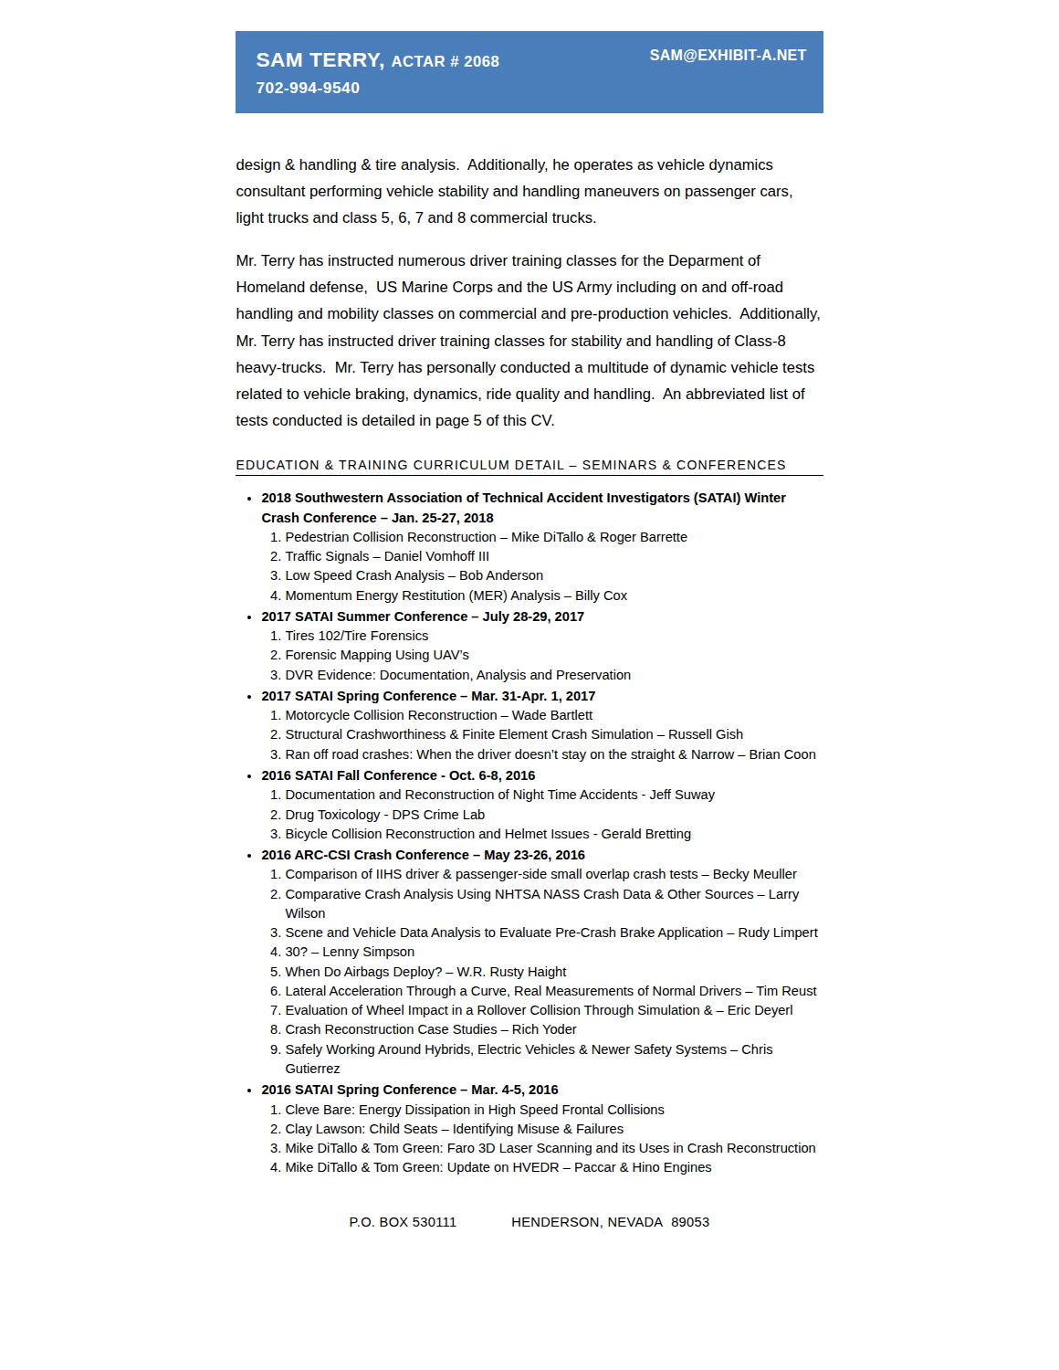SAM TERRY, ACTAR # 2068 702-994-9540
SAM@EXHIBIT-A.NET
design & handling & tire analysis. Additionally, he operates as vehicle dynamics consultant performing vehicle stability and handling maneuvers on passenger cars, light trucks and class 5, 6, 7 and 8 commercial trucks.
Mr. Terry has instructed numerous driver training classes for the Deparment of Homeland defense, US Marine Corps and the US Army including on and off-road handling and mobility classes on commercial and pre-production vehicles. Additionally, Mr. Terry has instructed driver training classes for stability and handling of Class-8 heavy-trucks. Mr. Terry has personally conducted a multitude of dynamic vehicle tests related to vehicle braking, dynamics, ride quality and handling. An abbreviated list of tests conducted is detailed in page 5 of this CV.
Education & Training Curriculum Detail – Seminars & Conferences
2018 Southwestern Association of Technical Accident Investigators (SATAI) Winter Crash Conference – Jan. 25-27, 2018
Pedestrian Collision Reconstruction – Mike DiTallo & Roger Barrette
Traffic Signals – Daniel Vomhoff III
Low Speed Crash Analysis – Bob Anderson
Momentum Energy Restitution (MER) Analysis – Billy Cox
2017 SATAI Summer Conference – July 28-29, 2017
Tires 102/Tire Forensics
Forensic Mapping Using UAV’s
DVR Evidence: Documentation, Analysis and Preservation
2017 SATAI Spring Conference – Mar. 31-Apr. 1, 2017
Motorcycle Collision Reconstruction – Wade Bartlett
Structural Crashworthiness & Finite Element Crash Simulation – Russell Gish
Ran off road crashes: When the driver doesn’t stay on the straight & Narrow – Brian Coon
2016 SATAI Fall Conference - Oct. 6-8, 2016
Documentation and Reconstruction of Night Time Accidents - Jeff Suway
Drug Toxicology - DPS Crime Lab
Bicycle Collision Reconstruction and Helmet Issues - Gerald Bretting
2016 ARC-CSI Crash Conference – May 23-26, 2016
Comparison of IIHS driver & passenger-side small overlap crash tests – Becky Meuller
Comparative Crash Analysis Using NHTSA NASS Crash Data & Other Sources – Larry Wilson
Scene and Vehicle Data Analysis to Evaluate Pre-Crash Brake Application – Rudy Limpert
30? – Lenny Simpson
When Do Airbags Deploy? – W.R. Rusty Haight
Lateral Acceleration Through a Curve, Real Measurements of Normal Drivers – Tim Reust
Evaluation of Wheel Impact in a Rollover Collision Through Simulation & – Eric Deyerl
Crash Reconstruction Case Studies – Rich Yoder
Safely Working Around Hybrids, Electric Vehicles & Newer Safety Systems – Chris Gutierrez
2016 SATAI Spring Conference – Mar. 4-5, 2016
Cleve Bare: Energy Dissipation in High Speed Frontal Collisions
Clay Lawson: Child Seats – Identifying Misuse & Failures
Mike DiTallo & Tom Green: Faro 3D Laser Scanning and its Uses in Crash Reconstruction
Mike DiTallo & Tom Green: Update on HVEDR – Paccar & Hino Engines
P.O. BOX 530111 HENDERSON, NEVADA 89053